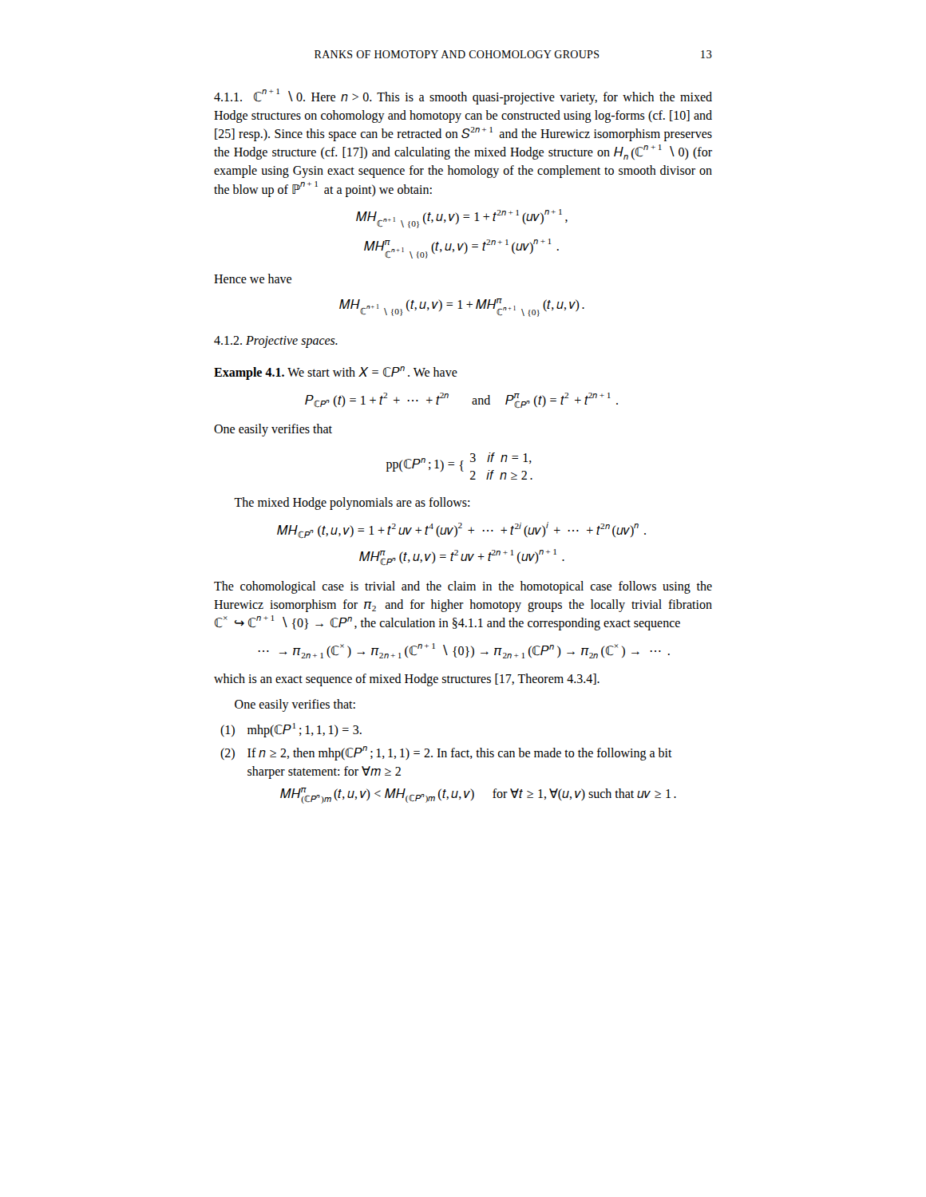RANKS OF HOMOTOPY AND COHOMOLOGY GROUPS 13
4.1.1. ℂn+1∖0. Here n>0. This is a smooth quasi-projective variety, for which the mixed Hodge structures on cohomology and homotopy can be constructed using log-forms (cf. [10] and [25] resp.). Since this space can be retracted on S2n+1 and the Hurewicz isomorphism preserves the Hodge structure (cf. [17]) and calculating the mixed Hodge structure on Hn(ℂn+1∖0) (for example using Gysin exact sequence for the homology of the complement to smooth divisor on the blow up of ℙn+1 at a point) we obtain:
MHℂn+1∖{0} (t,u,v) = 1+t2n+1 (uv)n+1 ,
MHℂn+1∖{0}π (t,u,v) = t2n+1 (uv)n+1 .
Hence we have
MHℂn+1∖{0} (t,u,v) = 1+ MHℂn+1∖{0}π (t,u,v) .
4.1.2. Projective spaces.
Example 4.1. We start with X=ℂPn. We have
PℂPn(t) =1+t2+⋯+t2n and PℂPnπ(t) =t2+t2n+1.
One easily verifies that
pp(ℂPn;1) = { 3 ifn=1, 2 ifn≥2.
The mixed Hodge polynomials are as follows:
MHℂPn(t,u,v) = 1+t2uv +t4(uv)2 +⋯ +t2i(uv)i +⋯ +t2n(uv)n .
MHℂPnπ(t,u,v) = t2uv + t2n+1(uv)n+1 .
The cohomological case is trivial and the claim in the homotopical case follows using the Hurewicz isomorphism for π2 and for higher homotopy groups the locally trivial fibration ℂ×↪ℂn+1∖{0}→ℂPn, the calculation in §4.1.1 and the corresponding exact sequence
⋯→ π2n+1(ℂ×) → π2n+1(ℂn+1∖{0}) → π2n+1(ℂPn) → π2n(ℂ×) →⋯.
which is an exact sequence of mixed Hodge structures [17, Theorem 4.3.4].
One easily verifies that:
(1) mhp(ℂP1;1,1,1)=3.
(2) If n≥2, then mhp(ℂPn;1,1,1)=2. In fact, this can be made to the following a bit sharper statement: for ∀m≥2
MH(ℂPn)mπ(t,u,v) < MH(ℂPn)m(t,u,v) for ∀t≥1,∀(u,v) such that uv≥1.